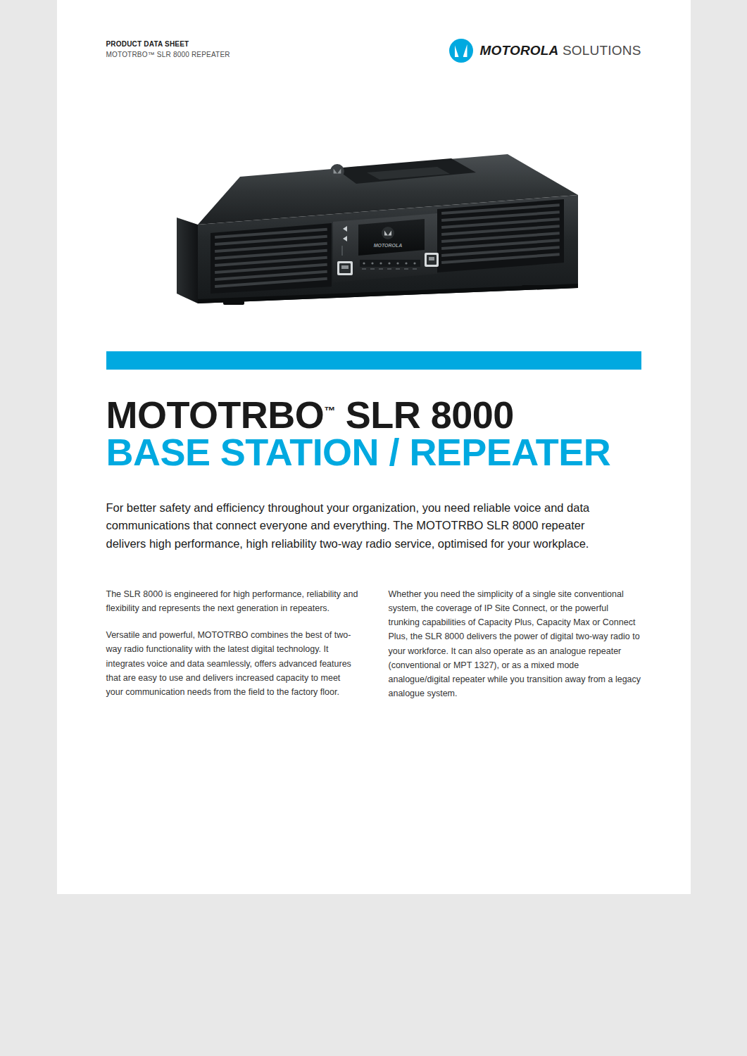PRODUCT DATA SHEET MOTOTRBO™ SLR 8000 REPEATER
MOTOROLA SOLUTIONS
MOTOROLA
MOTOTRBO™ SLR 8000 BASE STATION / REPEATER
For better safety and efficiency throughout your organization, you need reliable voice and data communications that connect everyone and everything. The MOTOTRBO SLR 8000 repeater delivers high performance, high reliability two-way radio service, optimised for your workplace.
The SLR 8000 is engineered for high performance, reliability and flexibility and represents the next generation in repeaters.
Versatile and powerful, MOTOTRBO combines the best of two-way radio functionality with the latest digital technology. It integrates voice and data seamlessly, offers advanced features that are easy to use and delivers increased capacity to meet your communication needs from the field to the factory floor.
Whether you need the simplicity of a single site conventional system, the coverage of IP Site Connect, or the powerful trunking capabilities of Capacity Plus, Capacity Max or Connect Plus, the SLR 8000 delivers the power of digital two-way radio to your workforce. It can also operate as an analogue repeater (conventional or MPT 1327), or as a mixed mode analogue/digital repeater while you transition away from a legacy analogue system.